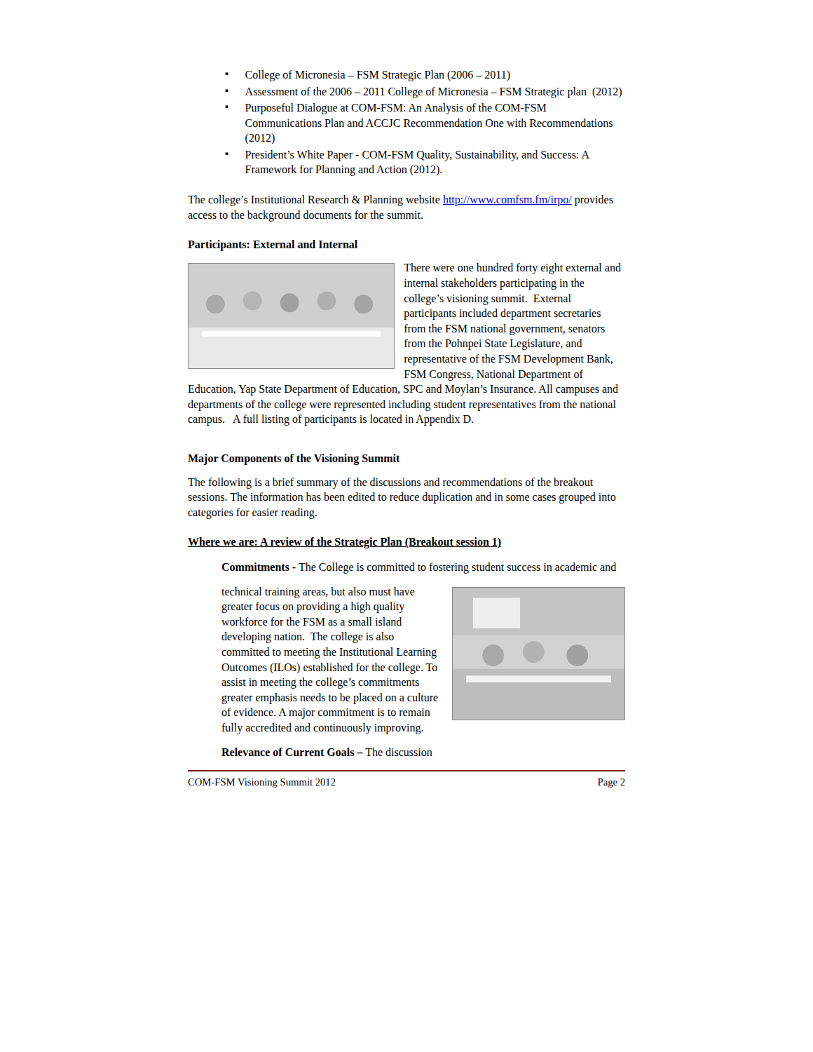College of Micronesia – FSM Strategic Plan (2006 – 2011)
Assessment of the 2006 – 2011 College of Micronesia – FSM Strategic plan (2012)
Purposeful Dialogue at COM-FSM: An Analysis of the COM-FSM Communications Plan and ACCJC Recommendation One with Recommendations (2012)
President’s White Paper - COM-FSM Quality, Sustainability, and Success: A Framework for Planning and Action (2012).
The college’s Institutional Research & Planning website http://www.comfsm.fm/irpo/ provides access to the background documents for the summit.
Participants: External and Internal
There were one hundred forty eight external and internal stakeholders participating in the college’s visioning summit. External participants included department secretaries from the FSM national government, senators from the Pohnpei State Legislature, and representative of the FSM Development Bank, FSM Congress, National Department of Education, Yap State Department of Education, SPC and Moylan’s Insurance. All campuses and departments of the college were represented including student representatives from the national campus. A full listing of participants is located in Appendix D.
Major Components of the Visioning Summit
The following is a brief summary of the discussions and recommendations of the breakout sessions. The information has been edited to reduce duplication and in some cases grouped into categories for easier reading.
Where we are: A review of the Strategic Plan (Breakout session 1)
Commitments - The College is committed to fostering student success in academic and
technical training areas, but also must have greater focus on providing a high quality workforce for the FSM as a small island developing nation. The college is also committed to meeting the Institutional Learning Outcomes (ILOs) established for the college. To assist in meeting the college’s commitments greater emphasis needs to be placed on a culture of evidence. A major commitment is to remain fully accredited and continuously improving.
Relevance of Current Goals – The discussion
COM-FSM Visioning Summit 2012 Page 2